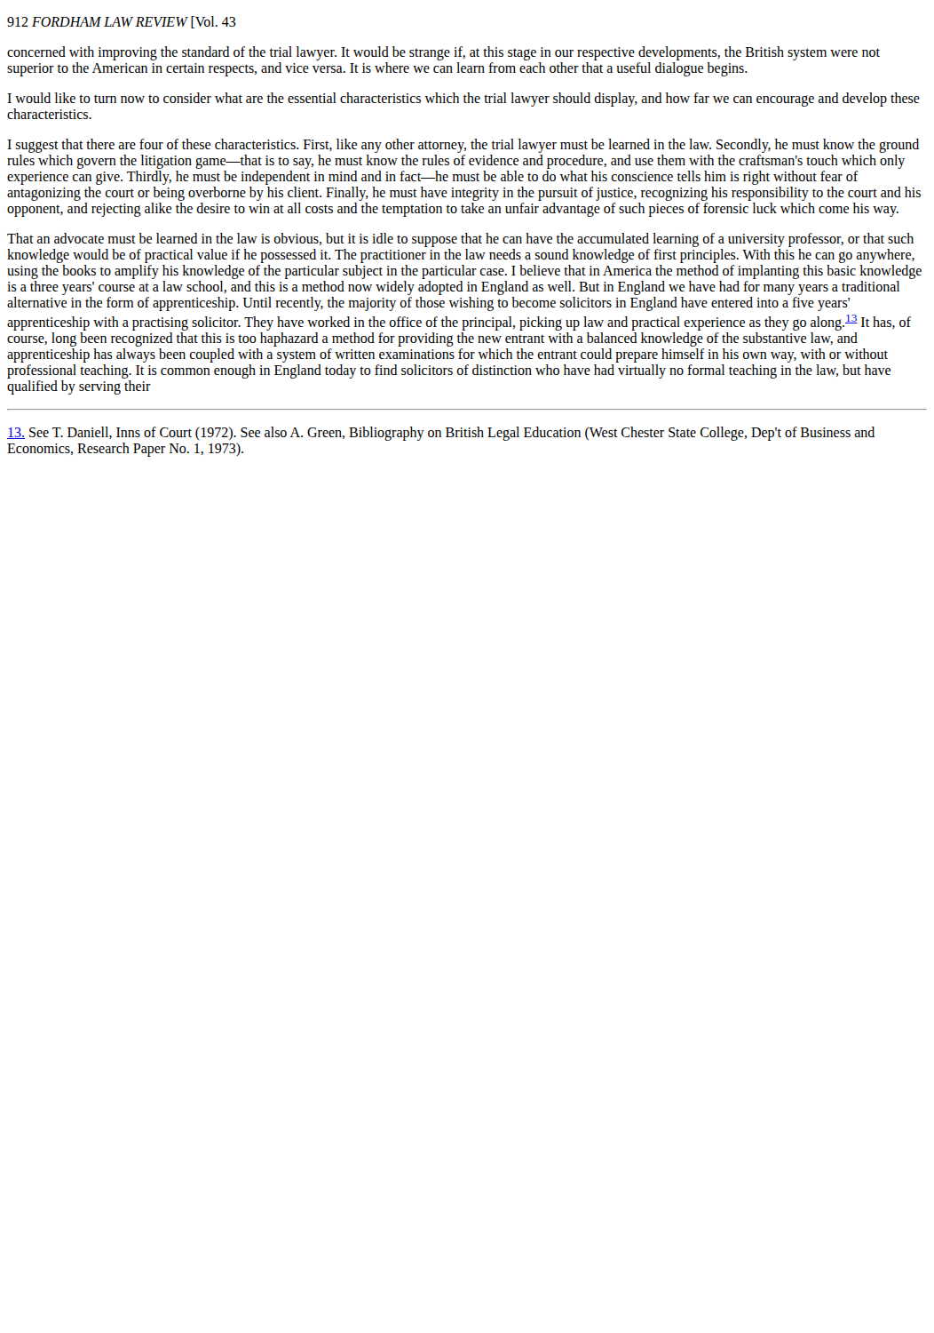912 FORDHAM LAW REVIEW [Vol. 43
concerned with improving the standard of the trial lawyer. It would be strange if, at this stage in our respective developments, the British system were not superior to the American in certain respects, and vice versa. It is where we can learn from each other that a useful dialogue begins.
I would like to turn now to consider what are the essential characteristics which the trial lawyer should display, and how far we can encourage and develop these characteristics.
I suggest that there are four of these characteristics. First, like any other attorney, the trial lawyer must be learned in the law. Secondly, he must know the ground rules which govern the litigation game—that is to say, he must know the rules of evidence and procedure, and use them with the craftsman's touch which only experience can give. Thirdly, he must be independent in mind and in fact—he must be able to do what his conscience tells him is right without fear of antagonizing the court or being overborne by his client. Finally, he must have integrity in the pursuit of justice, recognizing his responsibility to the court and his opponent, and rejecting alike the desire to win at all costs and the temptation to take an unfair advantage of such pieces of forensic luck which come his way.
That an advocate must be learned in the law is obvious, but it is idle to suppose that he can have the accumulated learning of a university professor, or that such knowledge would be of practical value if he possessed it. The practitioner in the law needs a sound knowledge of first principles. With this he can go anywhere, using the books to amplify his knowledge of the particular subject in the particular case. I believe that in America the method of implanting this basic knowledge is a three years' course at a law school, and this is a method now widely adopted in England as well. But in England we have had for many years a traditional alternative in the form of apprenticeship. Until recently, the majority of those wishing to become solicitors in England have entered into a five years' apprenticeship with a practising solicitor. They have worked in the office of the principal, picking up law and practical experience as they go along.13 It has, of course, long been recognized that this is too haphazard a method for providing the new entrant with a balanced knowledge of the substantive law, and apprenticeship has always been coupled with a system of written examinations for which the entrant could prepare himself in his own way, with or without professional teaching. It is common enough in England today to find solicitors of distinction who have had virtually no formal teaching in the law, but have qualified by serving their
13. See T. Daniell, Inns of Court (1972). See also A. Green, Bibliography on British Legal Education (West Chester State College, Dep't of Business and Economics, Research Paper No. 1, 1973).